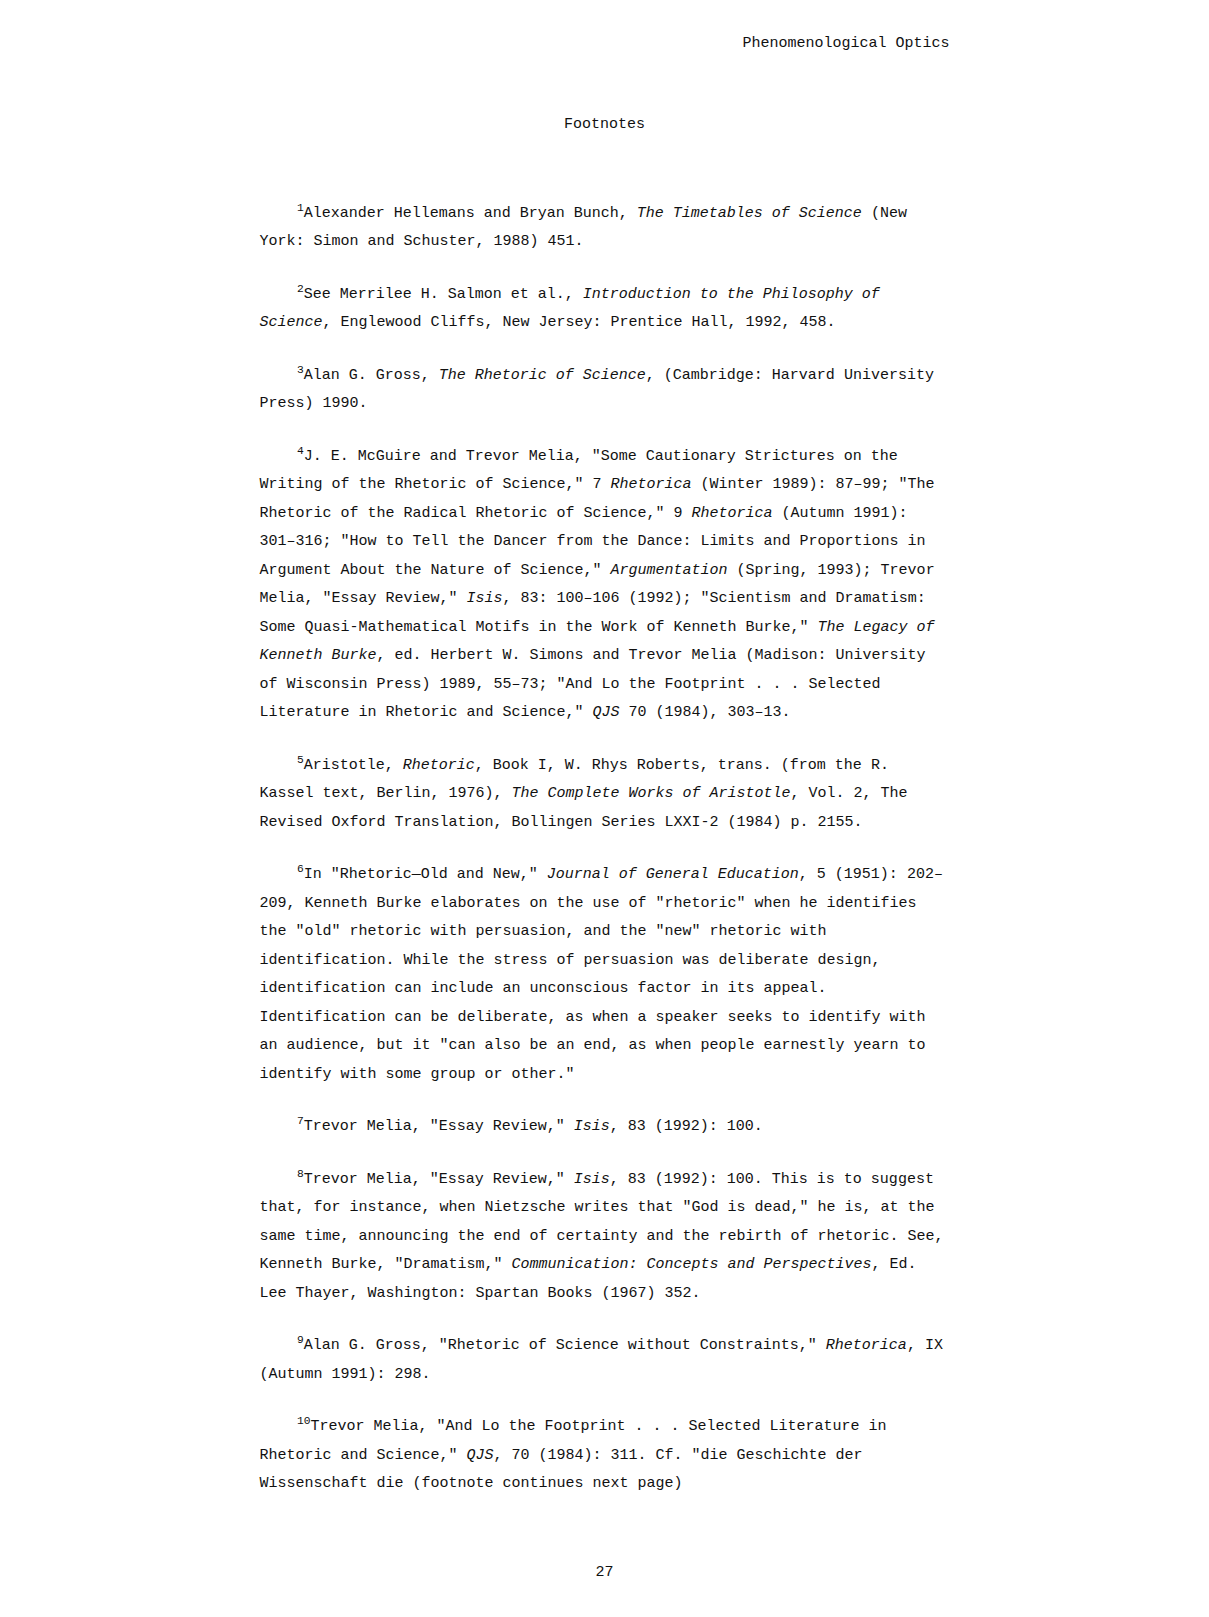Phenomenological Optics
Footnotes
1Alexander Hellemans and Bryan Bunch, The Timetables of Science (New York: Simon and Schuster, 1988) 451.
2See Merrilee H. Salmon et al., Introduction to the Philosophy of Science, Englewood Cliffs, New Jersey: Prentice Hall, 1992, 458.
3Alan G. Gross, The Rhetoric of Science, (Cambridge: Harvard University Press) 1990.
4J. E. McGuire and Trevor Melia, "Some Cautionary Strictures on the Writing of the Rhetoric of Science," 7 Rhetorica (Winter 1989): 87–99; "The Rhetoric of the Radical Rhetoric of Science," 9 Rhetorica (Autumn 1991): 301–316; "How to Tell the Dancer from the Dance: Limits and Proportions in Argument About the Nature of Science," Argumentation (Spring, 1993); Trevor Melia, "Essay Review," Isis, 83: 100–106 (1992); "Scientism and Dramatism: Some Quasi-Mathematical Motifs in the Work of Kenneth Burke," The Legacy of Kenneth Burke, ed. Herbert W. Simons and Trevor Melia (Madison: University of Wisconsin Press) 1989, 55–73; "And Lo the Footprint . . . Selected Literature in Rhetoric and Science," QJS 70 (1984), 303–13.
5Aristotle, Rhetoric, Book I, W. Rhys Roberts, trans. (from the R. Kassel text, Berlin, 1976), The Complete Works of Aristotle, Vol. 2, The Revised Oxford Translation, Bollingen Series LXXI-2 (1984) p. 2155.
6In "Rhetoric—Old and New," Journal of General Education, 5 (1951): 202–209, Kenneth Burke elaborates on the use of "rhetoric" when he identifies the "old" rhetoric with persuasion, and the "new" rhetoric with identification. While the stress of persuasion was deliberate design, identification can include an unconscious factor in its appeal. Identification can be deliberate, as when a speaker seeks to identify with an audience, but it "can also be an end, as when people earnestly yearn to identify with some group or other."
7Trevor Melia, "Essay Review," Isis, 83 (1992): 100.
8Trevor Melia, "Essay Review," Isis, 83 (1992): 100. This is to suggest that, for instance, when Nietzsche writes that "God is dead," he is, at the same time, announcing the end of certainty and the rebirth of rhetoric. See, Kenneth Burke, "Dramatism," Communication: Concepts and Perspectives, Ed. Lee Thayer, Washington: Spartan Books (1967) 352.
9Alan G. Gross, "Rhetoric of Science without Constraints," Rhetorica, IX (Autumn 1991): 298.
10Trevor Melia, "And Lo the Footprint . . . Selected Literature in Rhetoric and Science," QJS, 70 (1984): 311. Cf. "die Geschichte der Wissenschaft die (footnote continues next page)
27